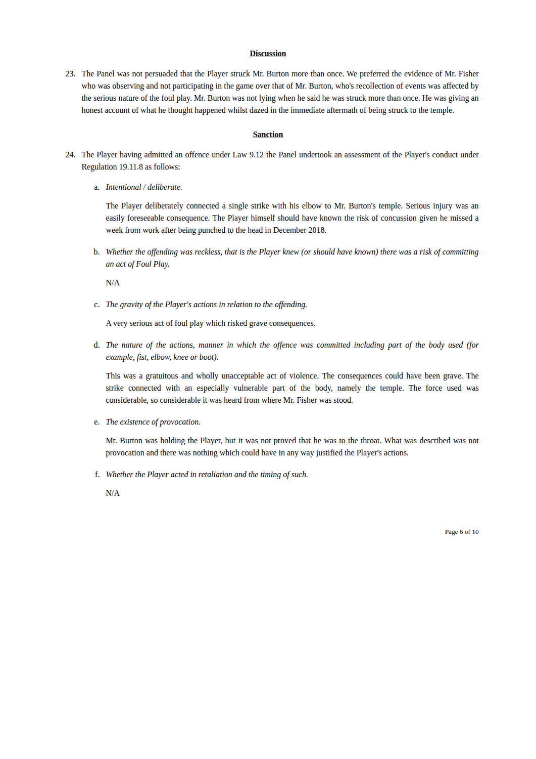Discussion
The Panel was not persuaded that the Player struck Mr. Burton more than once. We preferred the evidence of Mr. Fisher who was observing and not participating in the game over that of Mr. Burton, who's recollection of events was affected by the serious nature of the foul play. Mr. Burton was not lying when he said he was struck more than once. He was giving an honest account of what he thought happened whilst dazed in the immediate aftermath of being struck to the temple.
Sanction
The Player having admitted an offence under Law 9.12 the Panel undertook an assessment of the Player's conduct under Regulation 19.11.8 as follows:
Intentional / deliberate.
The Player deliberately connected a single strike with his elbow to Mr. Burton's temple. Serious injury was an easily foreseeable consequence. The Player himself should have known the risk of concussion given he missed a week from work after being punched to the head in December 2018.
Whether the offending was reckless, that is the Player knew (or should have known) there was a risk of committing an act of Foul Play.
N/A
The gravity of the Player's actions in relation to the offending.
A very serious act of foul play which risked grave consequences.
The nature of the actions, manner in which the offence was committed including part of the body used (for example, fist, elbow, knee or boot).
This was a gratuitous and wholly unacceptable act of violence. The consequences could have been grave. The strike connected with an especially vulnerable part of the body, namely the temple. The force used was considerable, so considerable it was heard from where Mr. Fisher was stood.
The existence of provocation.
Mr. Burton was holding the Player, but it was not proved that he was to the throat. What was described was not provocation and there was nothing which could have in any way justified the Player's actions.
Whether the Player acted in retaliation and the timing of such.
N/A
Page 6 of 10